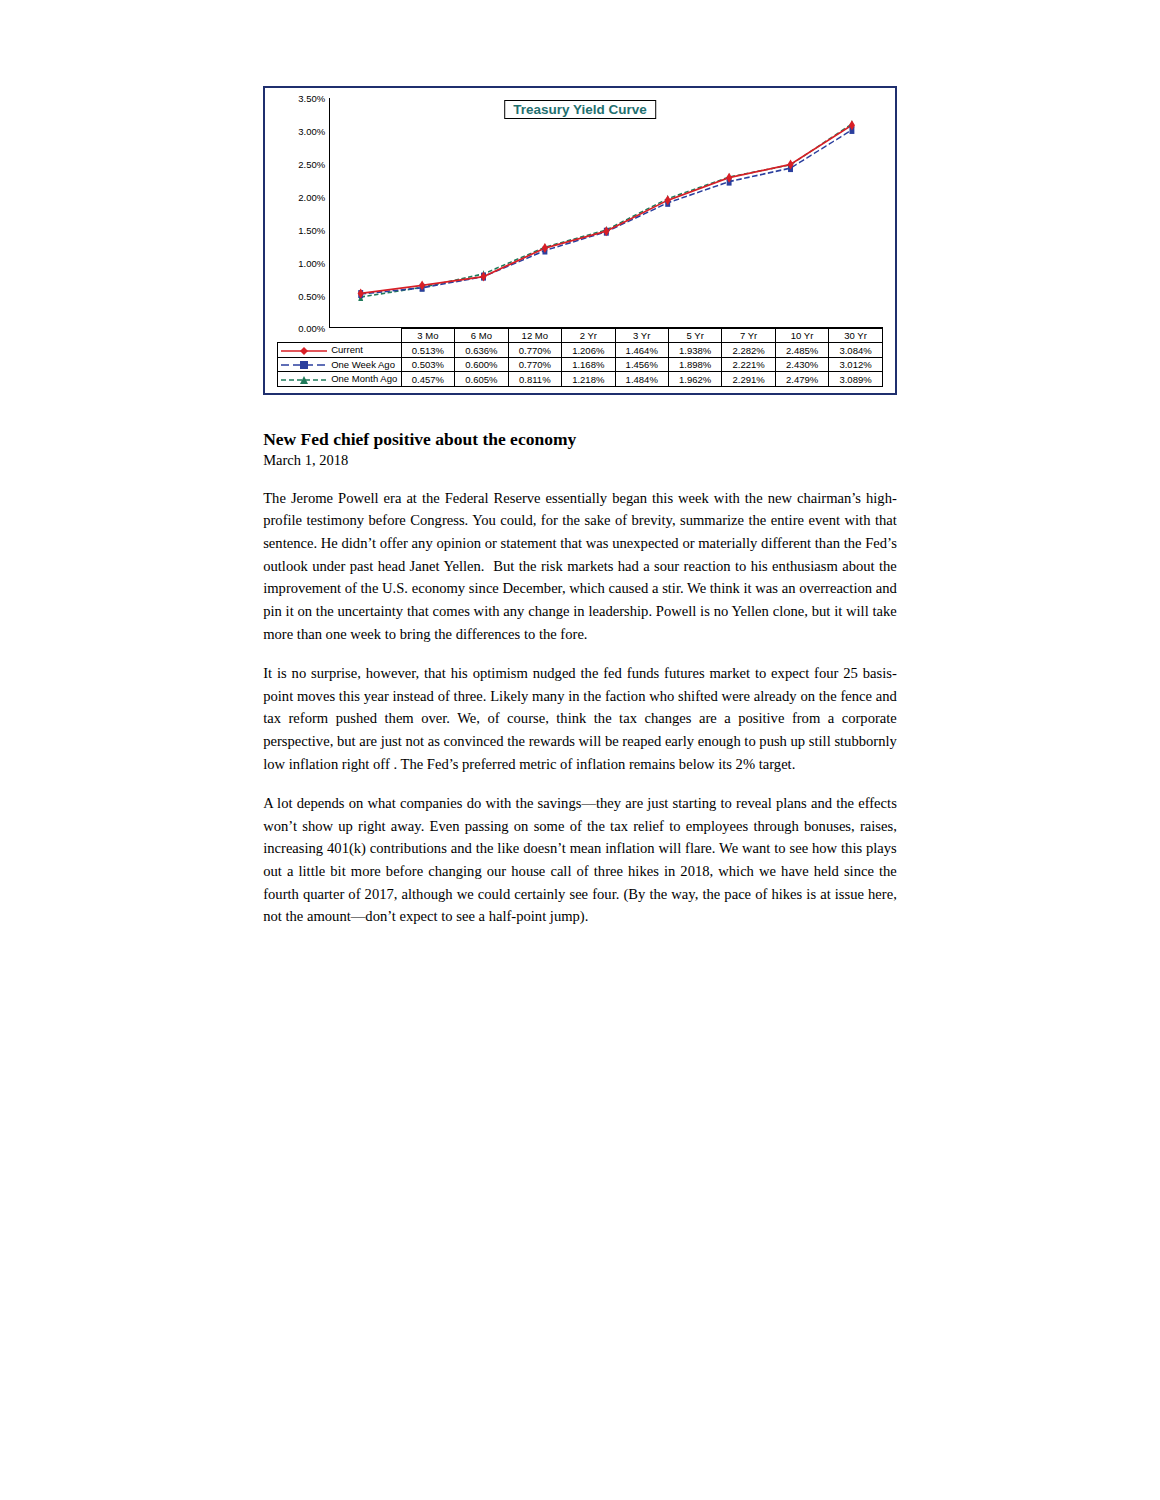Treasury Yield Curve
3.50% 3.00% 2.50% 2.00% 1.50% 1.00% 0.50% 0.00%
| | 3 Mo | 6 Mo | 12 Mo | 2 Yr | 3 Yr | 5 Yr | 7 Yr | 10 Yr | 30 Yr |
| --- | --- | --- | --- | --- | --- | --- | --- | --- | --- |
| Current | 0.513% | 0.636% | 0.770% | 1.206% | 1.464% | 1.938% | 2.282% | 2.485% | 3.084% |
| One Week Ago | 0.503% | 0.600% | 0.770% | 1.168% | 1.456% | 1.898% | 2.221% | 2.430% | 3.012% |
| One Month Ago | 0.457% | 0.605% | 0.811% | 1.218% | 1.484% | 1.962% | 2.291% | 2.479% | 3.089% |
New Fed chief positive about the economy
March 1, 2018
The Jerome Powell era at the Federal Reserve essentially began this week with the new chairman’s high-profile testimony before Congress. You could, for the sake of brevity, summarize the entire event with that sentence. He didn’t offer any opinion or statement that was unexpected or materially different than the Fed’s outlook under past head Janet Yellen. But the risk markets had a sour reaction to his enthusiasm about the improvement of the U.S. economy since December, which caused a stir. We think it was an overreaction and pin it on the uncertainty that comes with any change in leadership. Powell is no Yellen clone, but it will take more than one week to bring the differences to the fore.
It is no surprise, however, that his optimism nudged the fed funds futures market to expect four 25 basis-point moves this year instead of three. Likely many in the faction who shifted were already on the fence and tax reform pushed them over. We, of course, think the tax changes are a positive from a corporate perspective, but are just not as convinced the rewards will be reaped early enough to push up still stubbornly low inflation right off . The Fed’s preferred metric of inflation remains below its 2% target.
A lot depends on what companies do with the savings—they are just starting to reveal plans and the effects won’t show up right away. Even passing on some of the tax relief to employees through bonuses, raises, increasing 401(k) contributions and the like doesn’t mean inflation will flare. We want to see how this plays out a little bit more before changing our house call of three hikes in 2018, which we have held since the fourth quarter of 2017, although we could certainly see four. (By the way, the pace of hikes is at issue here, not the amount—don’t expect to see a half-point jump).